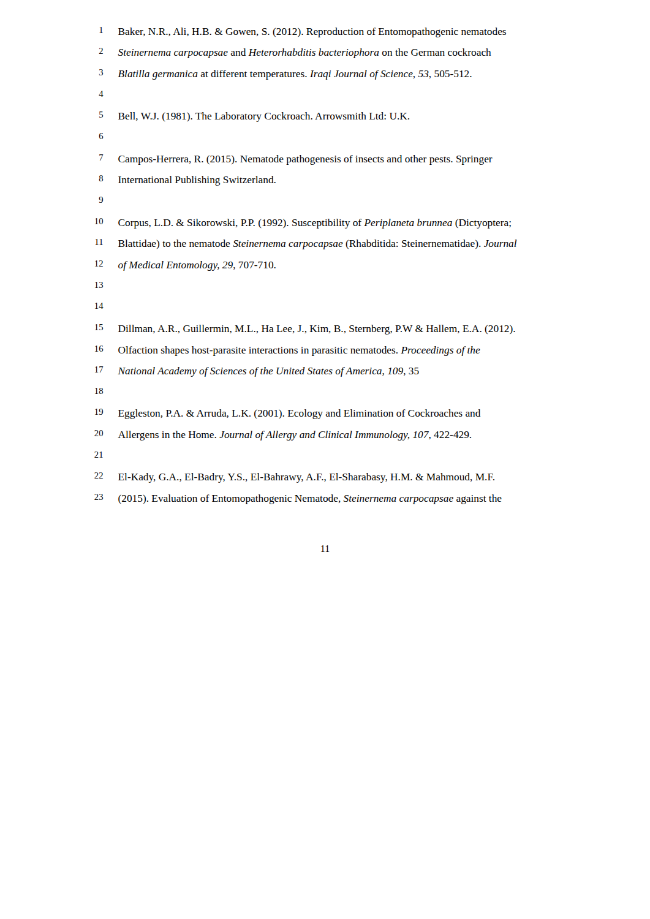Baker, N.R., Ali, H.B. & Gowen, S. (2012). Reproduction of Entomopathogenic nematodes
Steinernema carpocapsae and Heterorhabditis bacteriophora on the German cockroach
Blatilla germanica at different temperatures. Iraqi Journal of Science, 53, 505-512.
Bell, W.J. (1981). The Laboratory Cockroach. Arrowsmith Ltd: U.K.
Campos-Herrera, R. (2015). Nematode pathogenesis of insects and other pests. Springer
International Publishing Switzerland.
Corpus, L.D. & Sikorowski, P.P. (1992). Susceptibility of Periplaneta brunnea (Dictyoptera;
Blattidae) to the nematode Steinernema carpocapsae (Rhabditida: Steinernematidae). Journal
of Medical Entomology, 29, 707-710.
Dillman, A.R., Guillermin, M.L., Ha Lee, J., Kim, B., Sternberg, P.W & Hallem, E.A. (2012).
Olfaction shapes host-parasite interactions in parasitic nematodes. Proceedings of the
National Academy of Sciences of the United States of America, 109, 35
Eggleston, P.A. & Arruda, L.K. (2001). Ecology and Elimination of Cockroaches and
Allergens in the Home. Journal of Allergy and Clinical Immunology, 107, 422-429.
El-Kady, G.A., El-Badry, Y.S., El-Bahrawy, A.F., El-Sharabasy, H.M. & Mahmoud, M.F.
(2015). Evaluation of Entomopathogenic Nematode, Steinernema carpocapsae against the
11